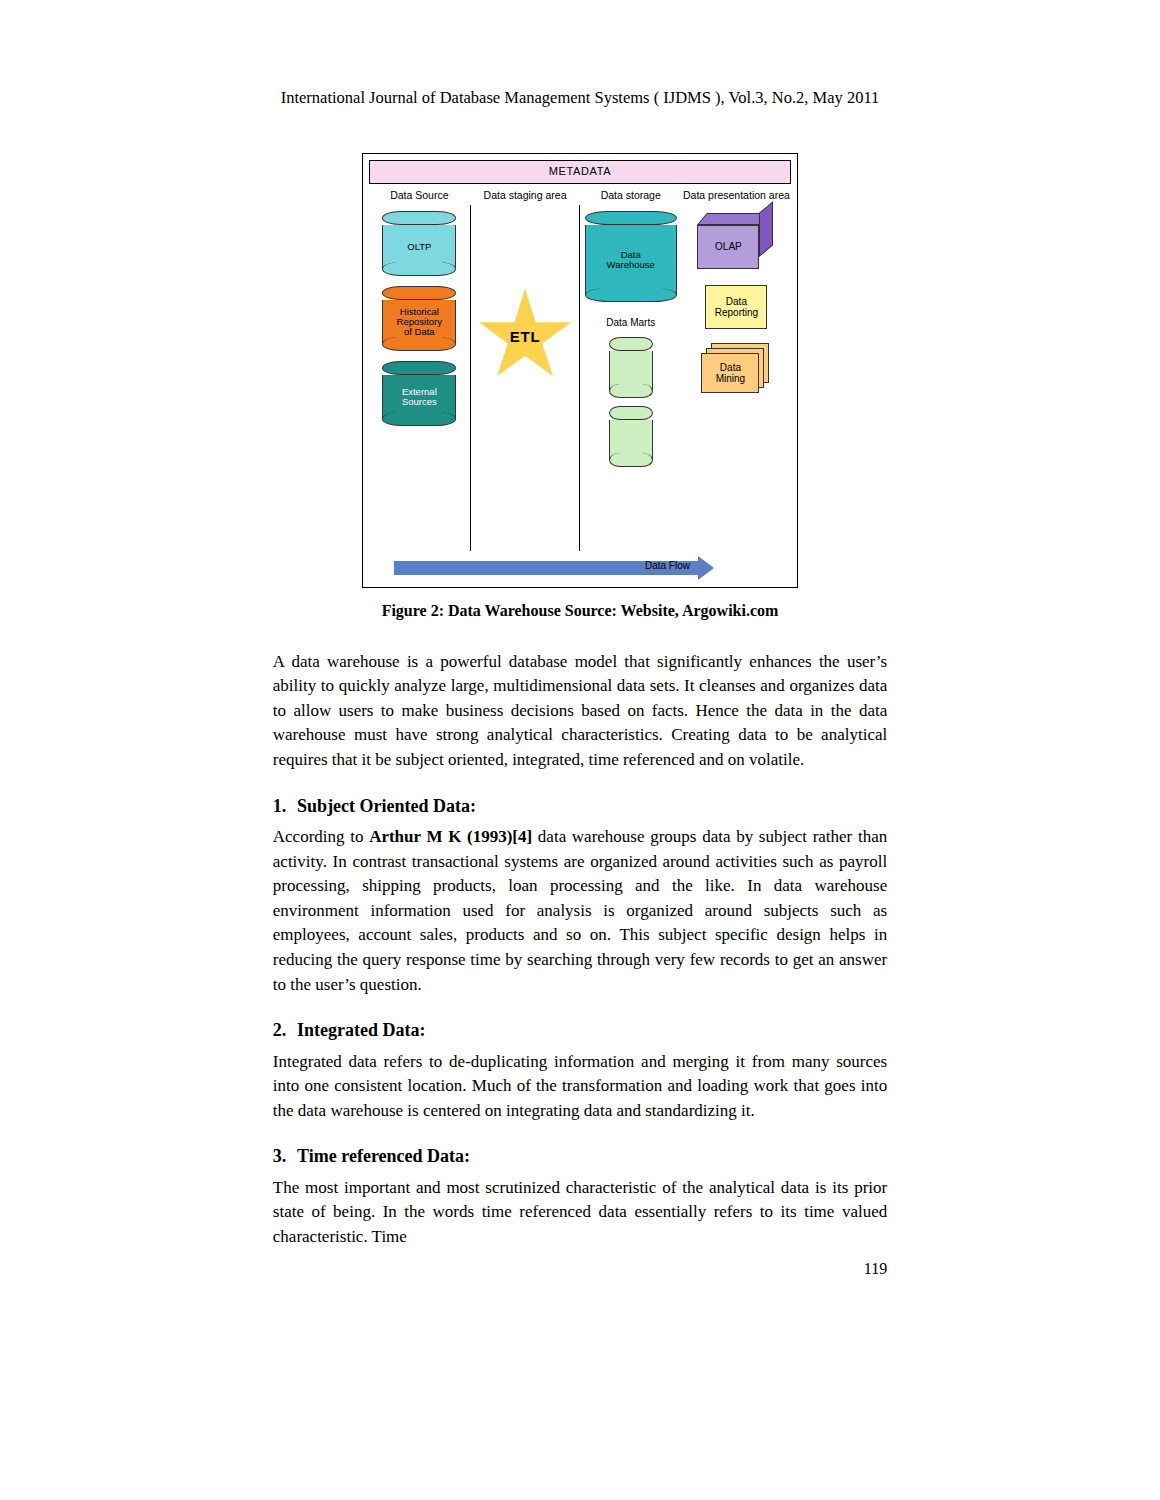International Journal of Database Management Systems ( IJDMS ), Vol.3, No.2, May 2011
METADATA
Data Source Data staging area Data storage Data presentation area
OLTP
Historical
Repository
of Data
External
Sources
ETL
Data
Warehouse
Data Marts
OLAP
Data
Reporting
Data
Mining
Data Flow
Figure 2: Data Warehouse Source: Website, Argowiki.com
A data warehouse is a powerful database model that significantly enhances the user’s ability to quickly analyze large, multidimensional data sets. It cleanses and organizes data to allow users to make business decisions based on facts. Hence the data in the data warehouse must have strong analytical characteristics. Creating data to be analytical requires that it be subject oriented, integrated, time referenced and on volatile.
1. Subject Oriented Data:
According to Arthur M K (1993)[4] data warehouse groups data by subject rather than activity. In contrast transactional systems are organized around activities such as payroll processing, shipping products, loan processing and the like. In data warehouse environment information used for analysis is organized around subjects such as employees, account sales, products and so on. This subject specific design helps in reducing the query response time by searching through very few records to get an answer to the user’s question.
2. Integrated Data:
Integrated data refers to de-duplicating information and merging it from many sources into one consistent location. Much of the transformation and loading work that goes into the data warehouse is centered on integrating data and standardizing it.
3. Time referenced Data:
The most important and most scrutinized characteristic of the analytical data is its prior state of being. In the words time referenced data essentially refers to its time valued characteristic. Time
119